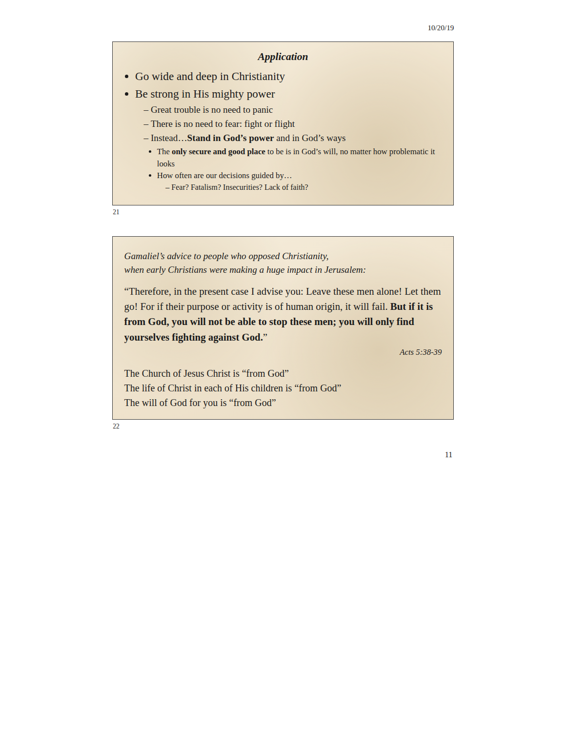10/20/19
Application
Go wide and deep in Christianity
Be strong in His mighty power
Great trouble is no need to panic
There is no need to fear: fight or flight
Instead…Stand in God’s power and in God’s ways
The only secure and good place to be is in God’s will, no matter how problematic it looks
How often are our decisions guided by…
Fear? Fatalism? Insecurities? Lack of faith?
21
Gamaliel’s advice to people who opposed Christianity,
when early Christians were making a huge impact in Jerusalem:
“Therefore, in the present case I advise you: Leave these men alone! Let them go! For if their purpose or activity is of human origin, it will fail. But if it is from God, you will not be able to stop these men; you will only find yourselves fighting against God.”
Acts 5:38-39
The Church of Jesus Christ is “from God”
The life of Christ in each of His children is “from God”
The will of God for you is “from God”
22
11